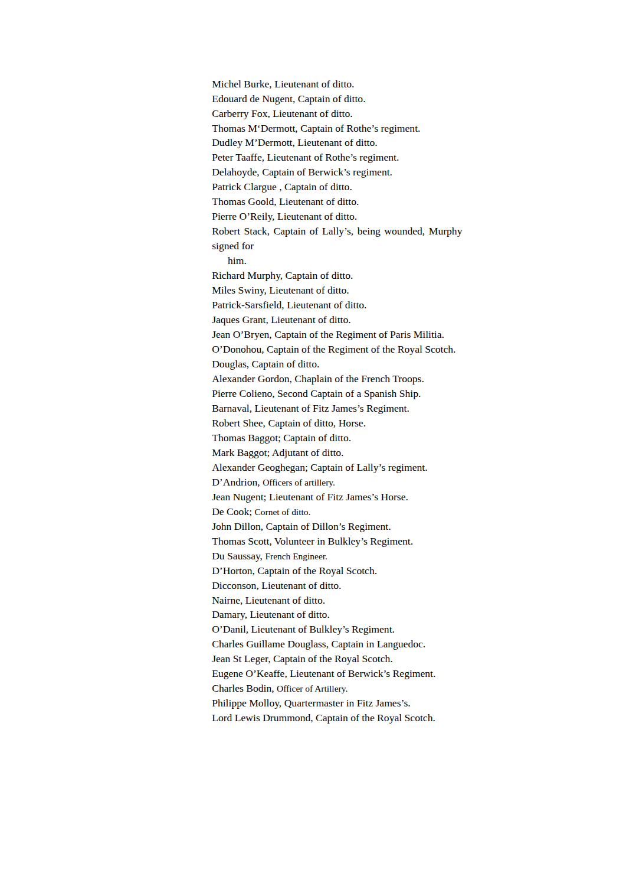Michel Burke, Lieutenant of ditto.
Edouard de Nugent, Captain of ditto.
Carberry Fox, Lieutenant of ditto.
Thomas M‘Dermott, Captain of Rothe’s regiment.
Dudley M’Dermott, Lieutenant of ditto.
Peter Taaffe, Lieutenant of Rothe’s regiment.
Delahoyde, Captain of Berwick’s regiment.
Patrick Clargue , Captain of ditto.
Thomas Goold, Lieutenant of ditto.
Pierre O’Reily, Lieutenant of ditto.
Robert Stack, Captain of Lally’s, being wounded, Murphy signed forhim.
Richard Murphy, Captain of ditto.
Miles Swiny, Lieutenant of ditto.
Patrick-Sarsfield, Lieutenant of ditto.
Jaques Grant, Lieutenant of ditto.
Jean O’Bryen, Captain of the Regiment of Paris Militia.
O’Donohou, Captain of the Regiment of the Royal Scotch.
Douglas, Captain of ditto.
Alexander Gordon, Chaplain of the French Troops.
Pierre Colieno, Second Captain of a Spanish Ship.
Barnaval, Lieutenant of Fitz James’s Regiment.
Robert Shee, Captain of ditto, Horse.
Thomas Baggot; Captain of ditto.
Mark Baggot; Adjutant of ditto.
Alexander Geoghegan; Captain of Lally’s regiment.
D’Andrion, Officers of artillery.
Jean Nugent; Lieutenant of Fitz James’s Horse.
De Cook; Cornet of ditto.
John Dillon, Captain of Dillon’s Regiment.
Thomas Scott, Volunteer in Bulkley’s Regiment.
Du Saussay, French Engineer.
D’Horton, Captain of the Royal Scotch.
Dicconson, Lieutenant of ditto.
Nairne, Lieutenant of ditto.
Damary, Lieutenant of ditto.
O’Danil, Lieutenant of Bulkley’s Regiment.
Charles Guillame Douglass, Captain in Languedoc.
Jean St Leger, Captain of the Royal Scotch.
Eugene O’Keaffe, Lieutenant of Berwick’s Regiment.
Charles Bodin, Officer of Artillery.
Philippe Molloy, Quartermaster in Fitz James’s.
Lord Lewis Drummond, Captain of the Royal Scotch.